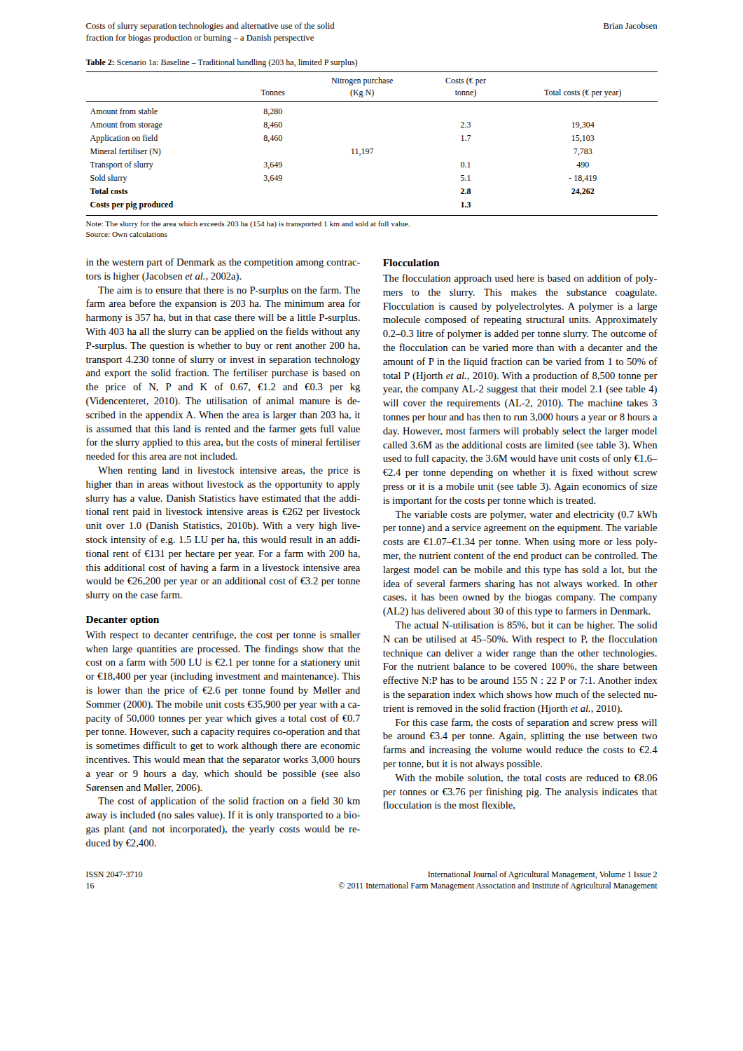Costs of slurry separation technologies and alternative use of the solid
fraction for biogas production or burning – a Danish perspective
Brian Jacobsen
Table 2: Scenario 1a: Baseline – Traditional handling (203 ha, limited P surplus)
| | Tonnes | Nitrogen purchase (Kg N) | Costs (€ per tonne) | Total costs (€ per year) |
| --- | --- | --- | --- | --- |
| Amount from stable | 8,280 | | | |
| Amount from storage | 8,460 | | 2.3 | 19,304 |
| Application on field | 8,460 | | 1.7 | 15,103 |
| Mineral fertiliser (N) | | 11,197 | | 7,783 |
| Transport of slurry | 3,649 | | 0.1 | 490 |
| Sold slurry | 3,649 | | 5.1 | - 18,419 |
| Total costs | | | 2.8 | 24,262 |
| Costs per pig produced | | | 1.3 | |
Note: The slurry for the area which exceeds 203 ha (154 ha) is transported 1 km and sold at full value.
Source: Own calculations
in the western part of Denmark as the competition among contractors is higher (Jacobsen et al., 2002a).
The aim is to ensure that there is no P-surplus on the farm. The farm area before the expansion is 203 ha. The minimum area for harmony is 357 ha, but in that case there will be a little P-surplus. With 403 ha all the slurry can be applied on the fields without any P-surplus. The question is whether to buy or rent another 200 ha, transport 4.230 tonne of slurry or invest in separation technology and export the solid fraction. The fertiliser purchase is based on the price of N, P and K of 0.67, €1.2 and €0.3 per kg (Videncenteret, 2010). The utilisation of animal manure is described in the appendix A. When the area is larger than 203 ha, it is assumed that this land is rented and the farmer gets full value for the slurry applied to this area, but the costs of mineral fertiliser needed for this area are not included.
When renting land in livestock intensive areas, the price is higher than in areas without livestock as the opportunity to apply slurry has a value. Danish Statistics have estimated that the additional rent paid in livestock intensive areas is €262 per livestock unit over 1.0 (Danish Statistics, 2010b). With a very high livestock intensity of e.g. 1.5 LU per ha, this would result in an additional rent of €131 per hectare per year. For a farm with 200 ha, this additional cost of having a farm in a livestock intensive area would be €26,200 per year or an additional cost of €3.2 per tonne slurry on the case farm.
Decanter option
With respect to decanter centrifuge, the cost per tonne is smaller when large quantities are processed. The findings show that the cost on a farm with 500 LU is €2.1 per tonne for a stationery unit or €18,400 per year (including investment and maintenance). This is lower than the price of €2.6 per tonne found by Møller and Sommer (2000). The mobile unit costs €35,900 per year with a capacity of 50,000 tonnes per year which gives a total cost of €0.7 per tonne. However, such a capacity requires co-operation and that is sometimes difficult to get to work although there are economic incentives. This would mean that the separator works 3,000 hours a year or 9 hours a day, which should be possible (see also Sørensen and Møller, 2006).
The cost of application of the solid fraction on a field 30 km away is included (no sales value). If it is only transported to a biogas plant (and not incorporated), the yearly costs would be reduced by €2,400.
Flocculation
The flocculation approach used here is based on addition of polymers to the slurry. This makes the substance coagulate. Flocculation is caused by polyelectrolytes. A polymer is a large molecule composed of repeating structural units. Approximately 0.2–0.3 litre of polymer is added per tonne slurry. The outcome of the flocculation can be varied more than with a decanter and the amount of P in the liquid fraction can be varied from 1 to 50% of total P (Hjorth et al., 2010). With a production of 8,500 tonne per year, the company AL-2 suggest that their model 2.1 (see table 4) will cover the requirements (AL-2, 2010). The machine takes 3 tonnes per hour and has then to run 3,000 hours a year or 8 hours a day. However, most farmers will probably select the larger model called 3.6M as the additional costs are limited (see table 3). When used to full capacity, the 3.6M would have unit costs of only €1.6–€2.4 per tonne depending on whether it is fixed without screw press or it is a mobile unit (see table 3). Again economics of size is important for the costs per tonne which is treated.
The variable costs are polymer, water and electricity (0.7 kWh per tonne) and a service agreement on the equipment. The variable costs are €1.07–€1.34 per tonne. When using more or less polymer, the nutrient content of the end product can be controlled. The largest model can be mobile and this type has sold a lot, but the idea of several farmers sharing has not always worked. In other cases, it has been owned by the biogas company. The company (AL2) has delivered about 30 of this type to farmers in Denmark.
The actual N-utilisation is 85%, but it can be higher. The solid N can be utilised at 45–50%. With respect to P, the flocculation technique can deliver a wider range than the other technologies. For the nutrient balance to be covered 100%, the share between effective N:P has to be around 155 N : 22 P or 7:1. Another index is the separation index which shows how much of the selected nutrient is removed in the solid fraction (Hjorth et al., 2010).
For this case farm, the costs of separation and screw press will be around €3.4 per tonne. Again, splitting the use between two farms and increasing the volume would reduce the costs to €2.4 per tonne, but it is not always possible.
With the mobile solution, the total costs are reduced to €8.06 per tonnes or €3.76 per finishing pig. The analysis indicates that flocculation is the most flexible,
ISSN 2047-3710
16
International Journal of Agricultural Management, Volume 1 Issue 2
© 2011 International Farm Management Association and Institute of Agricultural Management